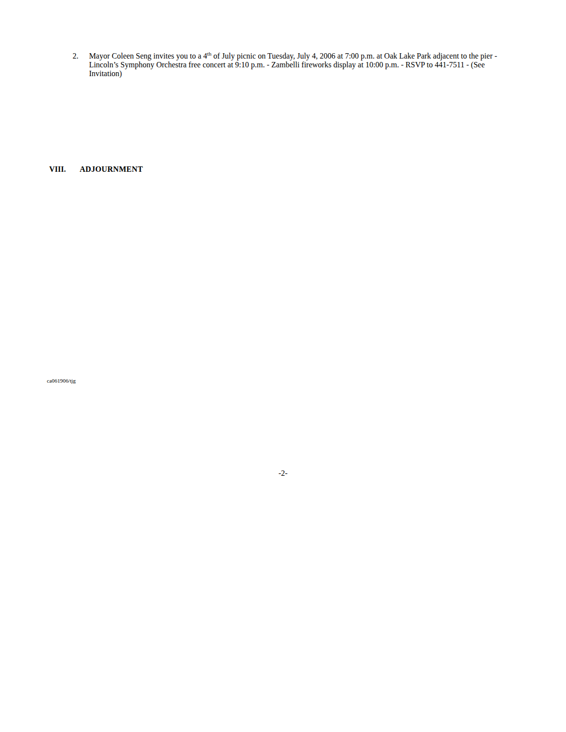2.
Mayor Coleen Seng invites you to a 4th of July picnic on Tuesday, July 4, 2006 at 7:00 p.m. at Oak Lake Park adjacent to the pier - Lincoln’s Symphony Orchestra free concert at 9:10 p.m. - Zambelli fireworks display at 10:00 p.m. - RSVP to 441-7511 - (See Invitation)
VIII.
ADJOURNMENT
ca061906/tjg
-2-